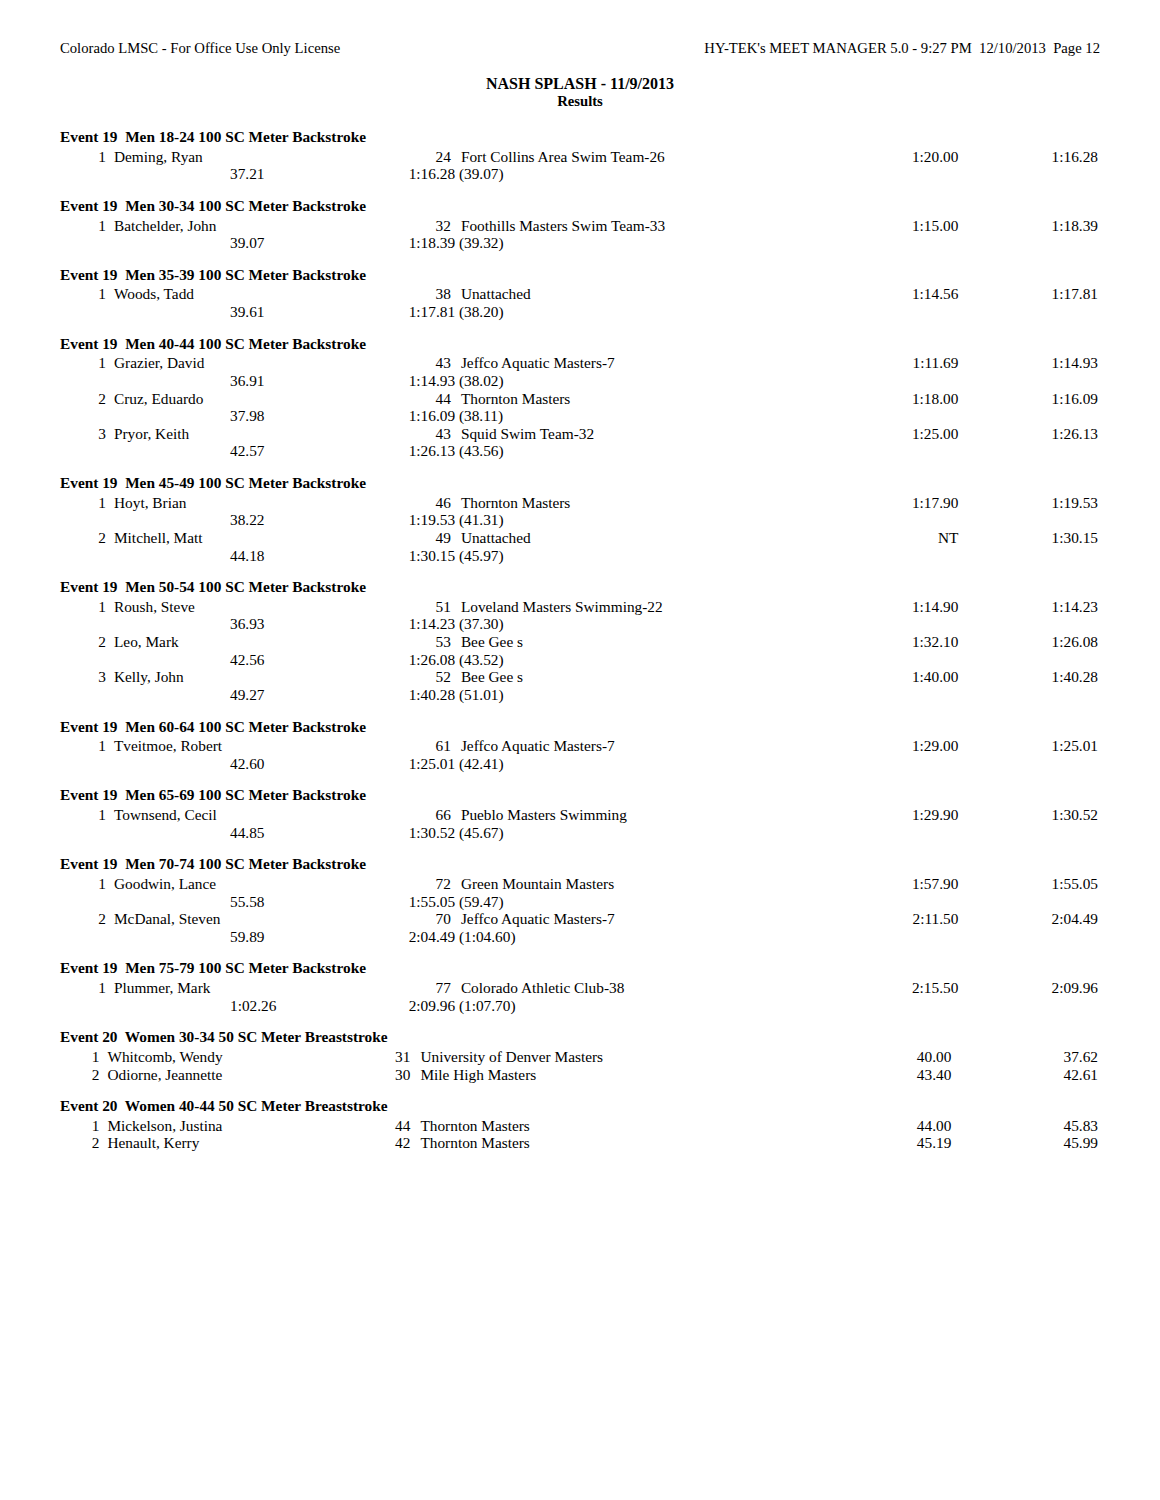Colorado LMSC - For Office Use Only License HY-TEK's MEET MANAGER 5.0 - 9:27 PM 12/10/2013 Page 12
NASH SPLASH - 11/9/2013
Results
Event 19 Men 18-24 100 SC Meter Backstroke
| 1 | Deming, Ryan | 24 | Fort Collins Area Swim Team-26 | 1:20.00 | 1:16.28 |
| 37.21 | 1:16.28 (39.07) |
Event 19 Men 30-34 100 SC Meter Backstroke
| 1 | Batchelder, John | 32 | Foothills Masters Swim Team-33 | 1:15.00 | 1:18.39 |
| 39.07 | 1:18.39 (39.32) |
Event 19 Men 35-39 100 SC Meter Backstroke
| 1 | Woods, Tadd | 38 | Unattached | 1:14.56 | 1:17.81 |
| 39.61 | 1:17.81 (38.20) |
Event 19 Men 40-44 100 SC Meter Backstroke
| 1 | Grazier, David | 43 | Jeffco Aquatic Masters-7 | 1:11.69 | 1:14.93 |
| 36.91 | 1:14.93 (38.02) |
| 2 | Cruz, Eduardo | 44 | Thornton Masters | 1:18.00 | 1:16.09 |
| 37.98 | 1:16.09 (38.11) |
| 3 | Pryor, Keith | 43 | Squid Swim Team-32 | 1:25.00 | 1:26.13 |
| 42.57 | 1:26.13 (43.56) |
Event 19 Men 45-49 100 SC Meter Backstroke
| 1 | Hoyt, Brian | 46 | Thornton Masters | 1:17.90 | 1:19.53 |
| 38.22 | 1:19.53 (41.31) |
| 2 | Mitchell, Matt | 49 | Unattached | NT | 1:30.15 |
| 44.18 | 1:30.15 (45.97) |
Event 19 Men 50-54 100 SC Meter Backstroke
| 1 | Roush, Steve | 51 | Loveland Masters Swimming-22 | 1:14.90 | 1:14.23 |
| 36.93 | 1:14.23 (37.30) |
| 2 | Leo, Mark | 53 | Bee Gee s | 1:32.10 | 1:26.08 |
| 42.56 | 1:26.08 (43.52) |
| 3 | Kelly, John | 52 | Bee Gee s | 1:40.00 | 1:40.28 |
| 49.27 | 1:40.28 (51.01) |
Event 19 Men 60-64 100 SC Meter Backstroke
| 1 | Tveitmoe, Robert | 61 | Jeffco Aquatic Masters-7 | 1:29.00 | 1:25.01 |
| 42.60 | 1:25.01 (42.41) |
Event 19 Men 65-69 100 SC Meter Backstroke
| 1 | Townsend, Cecil | 66 | Pueblo Masters Swimming | 1:29.90 | 1:30.52 |
| 44.85 | 1:30.52 (45.67) |
Event 19 Men 70-74 100 SC Meter Backstroke
| 1 | Goodwin, Lance | 72 | Green Mountain Masters | 1:57.90 | 1:55.05 |
| 55.58 | 1:55.05 (59.47) |
| 2 | McDanal, Steven | 70 | Jeffco Aquatic Masters-7 | 2:11.50 | 2:04.49 |
| 59.89 | 2:04.49 (1:04.60) |
Event 19 Men 75-79 100 SC Meter Backstroke
| 1 | Plummer, Mark | 77 | Colorado Athletic Club-38 | 2:15.50 | 2:09.96 |
| 1:02.26 | 2:09.96 (1:07.70) |
Event 20 Women 30-34 50 SC Meter Breaststroke
| 1 | Whitcomb, Wendy | 31 | University of Denver Masters | 40.00 | 37.62 |
| 2 | Odiorne, Jeannette | 30 | Mile High Masters | 43.40 | 42.61 |
Event 20 Women 40-44 50 SC Meter Breaststroke
| 1 | Mickelson, Justina | 44 | Thornton Masters | 44.00 | 45.83 |
| 2 | Henault, Kerry | 42 | Thornton Masters | 45.19 | 45.99 |